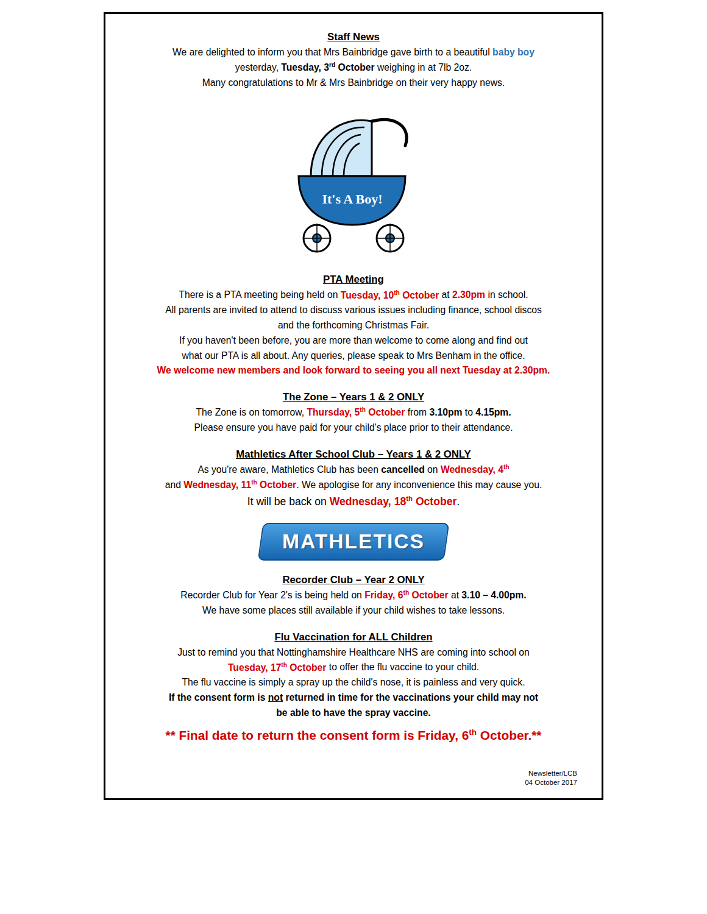Staff News
We are delighted to inform you that Mrs Bainbridge gave birth to a beautiful baby boy
yesterday, Tuesday, 3rd October weighing in at 7lb 2oz.
Many congratulations to Mr & Mrs Bainbridge on their very happy news.
It's A Boy!
PTA Meeting
There is a PTA meeting being held on Tuesday, 10th October at 2.30pm in school.
All parents are invited to attend to discuss various issues including finance, school discos
and the forthcoming Christmas Fair.
If you haven't been before, you are more than welcome to come along and find out
what our PTA is all about. Any queries, please speak to Mrs Benham in the office.
We welcome new members and look forward to seeing you all next Tuesday at 2.30pm.
The Zone – Years 1 & 2 ONLY
The Zone is on tomorrow, Thursday, 5th October from 3.10pm to 4.15pm.
Please ensure you have paid for your child's place prior to their attendance.
Mathletics After School Club – Years 1 & 2 ONLY
As you're aware, Mathletics Club has been cancelled on Wednesday, 4th
and Wednesday, 11th October. We apologise for any inconvenience this may cause you.
It will be back on Wednesday, 18th October.
MATHLETICS
Recorder Club – Year 2 ONLY
Recorder Club for Year 2's is being held on Friday, 6th October at 3.10 – 4.00pm.
We have some places still available if your child wishes to take lessons.
Flu Vaccination for ALL Children
Just to remind you that Nottinghamshire Healthcare NHS are coming into school on
Tuesday, 17th October to offer the flu vaccine to your child.
The flu vaccine is simply a spray up the child's nose, it is painless and very quick.
If the consent form is not returned in time for the vaccinations your child may not
be able to have the spray vaccine.
** Final date to return the consent form is Friday, 6th October.**
Newsletter/LCB
04 October 2017